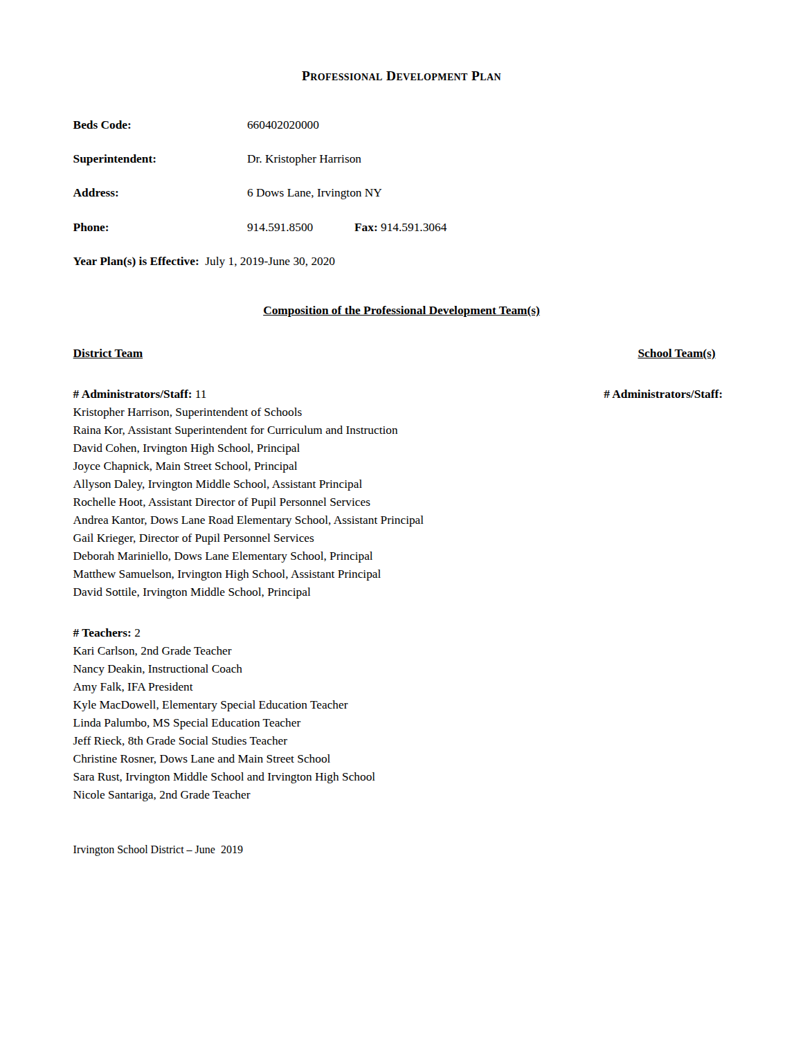Professional Development Plan
Beds Code: 660402020000
Superintendent: Dr. Kristopher Harrison
Address: 6 Dows Lane, Irvington NY
Phone: 914.591.8500 Fax: 914.591.3064
Year Plan(s) is Effective: July 1, 2019-June 30, 2020
Composition of the Professional Development Team(s)
District Team
School Team(s)
# Administrators/Staff: 11 # Administrators/Staff:
Kristopher Harrison, Superintendent of Schools
Raina Kor, Assistant Superintendent for Curriculum and Instruction
David Cohen, Irvington High School, Principal
Joyce Chapnick, Main Street School, Principal
Allyson Daley, Irvington Middle School, Assistant Principal
Rochelle Hoot, Assistant Director of Pupil Personnel Services
Andrea Kantor, Dows Lane Road Elementary School, Assistant Principal
Gail Krieger, Director of Pupil Personnel Services
Deborah Mariniello, Dows Lane Elementary School, Principal
Matthew Samuelson, Irvington High School, Assistant Principal
David Sottile, Irvington Middle School, Principal
# Teachers: 2
Kari Carlson, 2nd Grade Teacher
Nancy Deakin, Instructional Coach
Amy Falk, IFA President
Kyle MacDowell, Elementary Special Education Teacher
Linda Palumbo, MS Special Education Teacher
Jeff Rieck, 8th Grade Social Studies Teacher
Christine Rosner, Dows Lane and Main Street School
Sara Rust, Irvington Middle School and Irvington High School
Nicole Santariga, 2nd Grade Teacher
Irvington School District – June 2019